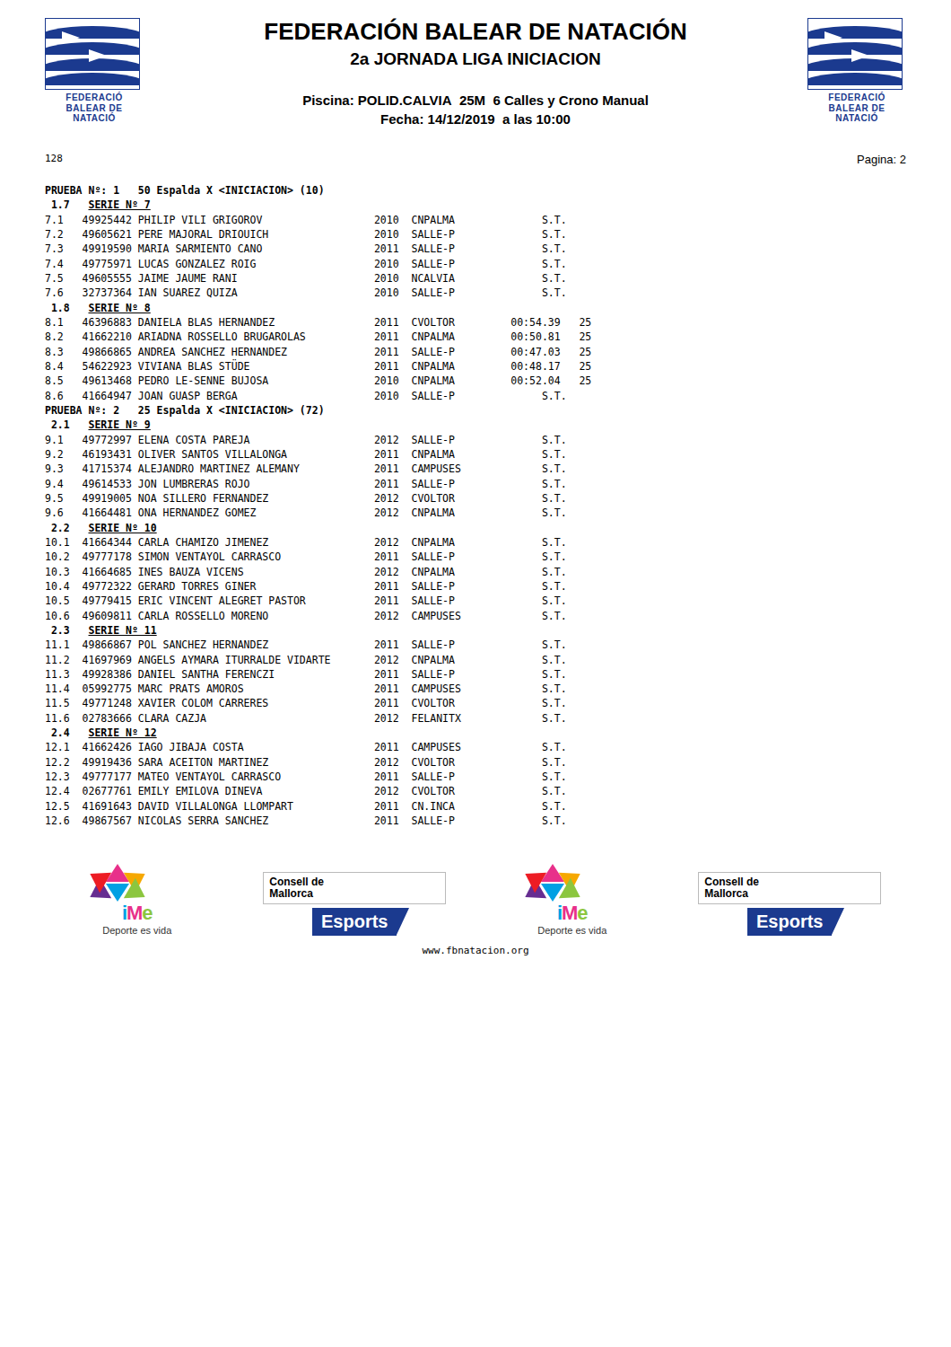FEDERACIÓ
BALEAR DE
NATACIÓ
FEDERACIÓ
BALEAR DE
NATACIÓ
FEDERACIÓN BALEAR DE NATACIÓN
2a JORNADA LIGA INICIACION
Piscina: POLID.CALVIA 25M 6 Calles y Crono Manual
Fecha: 14/12/2019 a las 10:00
128
Pagina: 2
PRUEBA Nº: 1   50 Espalda X <INICIACION> (10)
 1.7   SERIE Nº 7
7.1   49925442 PHILIP VILI GRIGOROV                  2010  CNPALMA              S.T.
7.2   49605621 PERE MAJORAL DRIOUICH                 2010  SALLE-P              S.T.
7.3   49919590 MARIA SARMIENTO CANO                  2011  SALLE-P              S.T.
7.4   49775971 LUCAS GONZALEZ ROIG                   2010  SALLE-P              S.T.
7.5   49605555 JAIME JAUME RANI                      2010  NCALVIA              S.T.
7.6   32737364 IAN SUAREZ QUIZA                      2010  SALLE-P              S.T.
 1.8   SERIE Nº 8
8.1   46396883 DANIELA BLAS HERNANDEZ                2011  CVOLTOR         00:54.39   25
8.2   41662210 ARIADNA ROSSELLO BRUGAROLAS           2011  CNPALMA         00:50.81   25
8.3   49866865 ANDREA SANCHEZ HERNANDEZ              2011  SALLE-P         00:47.03   25
8.4   54622923 VIVIANA BLAS STÜDE                    2011  CNPALMA         00:48.17   25
8.5   49613468 PEDRO LE-SENNE BUJOSA                 2010  CNPALMA         00:52.04   25
8.6   41664947 JOAN GUASP BERGA                      2010  SALLE-P              S.T.
PRUEBA Nº: 2   25 Espalda X <INICIACION> (72)
 2.1   SERIE Nº 9
9.1   49772997 ELENA COSTA PAREJA                    2012  SALLE-P              S.T.
9.2   46193431 OLIVER SANTOS VILLALONGA              2011  CNPALMA              S.T.
9.3   41715374 ALEJANDRO MARTINEZ ALEMANY            2011  CAMPUSES             S.T.
9.4   49614533 JON LUMBRERAS ROJO                    2011  SALLE-P              S.T.
9.5   49919005 NOA SILLERO FERNANDEZ                 2012  CVOLTOR              S.T.
9.6   41664481 ONA HERNANDEZ GOMEZ                   2012  CNPALMA              S.T.
 2.2   SERIE Nº 10
10.1  41664344 CARLA CHAMIZO JIMENEZ                 2012  CNPALMA              S.T.
10.2  49777178 SIMON VENTAYOL CARRASCO               2011  SALLE-P              S.T.
10.3  41664685 INES BAUZA VICENS                     2012  CNPALMA              S.T.
10.4  49772322 GERARD TORRES GINER                   2011  SALLE-P              S.T.
10.5  49779415 ERIC VINCENT ALEGRET PASTOR           2011  SALLE-P              S.T.
10.6  49609811 CARLA ROSSELLO MORENO                 2012  CAMPUSES             S.T.
 2.3   SERIE Nº 11
11.1  49866867 POL SANCHEZ HERNANDEZ                 2011  SALLE-P              S.T.
11.2  41697969 ANGELS AYMARA ITURRALDE VIDARTE       2012  CNPALMA              S.T.
11.3  49928386 DANIEL SANTHA FERENCZI                2011  SALLE-P              S.T.
11.4  05992775 MARC PRATS AMOROS                     2011  CAMPUSES             S.T.
11.5  49771248 XAVIER COLOM CARRERES                 2011  CVOLTOR              S.T.
11.6  02783666 CLARA CAZJA                           2012  FELANITX             S.T.
 2.4   SERIE Nº 12
12.1  41662426 IAGO JIBAJA COSTA                     2011  CAMPUSES             S.T.
12.2  49919436 SARA ACEITON MARTINEZ                 2012  CVOLTOR              S.T.
12.3  49777177 MATEO VENTAYOL CARRASCO               2011  SALLE-P              S.T.
12.4  02677761 EMILY EMILOVA DINEVA                  2012  CVOLTOR              S.T.
12.5  41691643 DAVID VILLALONGA LLOMPART             2011  CN.INCA              S.T.
12.6  49867567 NICOLAS SERRA SANCHEZ                 2011  SALLE-P              S.T.
iMe
Deporte es vida
Consell de
Mallorca
Esports
iMe
Deporte es vida
Consell de
Mallorca
Esports
www.fbnatacion.org